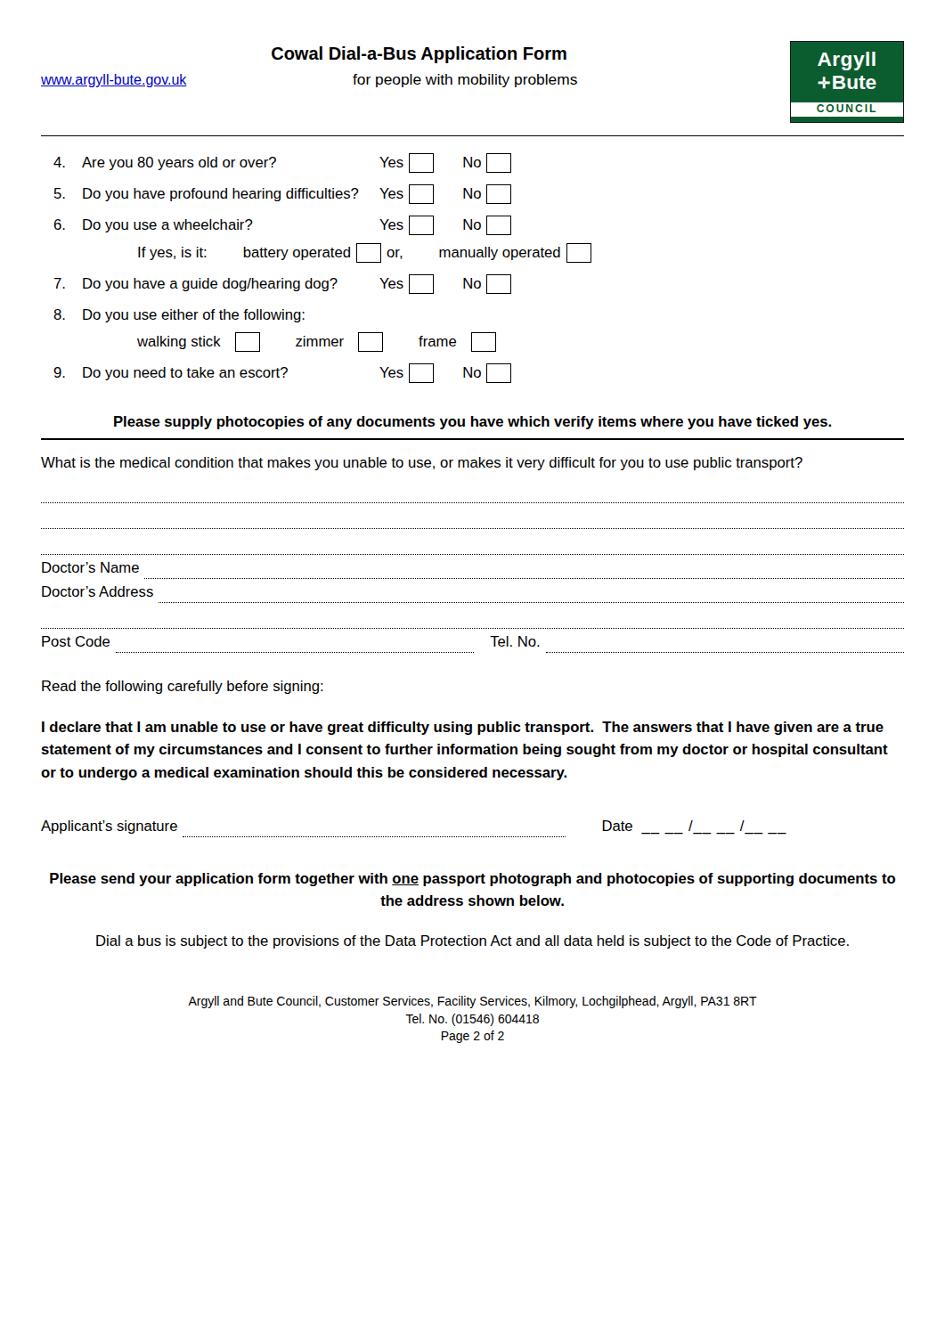Argyll ✛Bute COUNCIL
Cowal Dial-a-Bus Application Form
www.argyll-bute.gov.uk for people with mobility problems
4.
Are you 80 years old or over? Yes No
5.
Do you have profound hearing difficulties? Yes No
6.
Do you use a wheelchair? Yes No
If yes, is it: battery operated or, manually operated
7.
Do you have a guide dog/hearing dog? Yes No
8.
Do you use either of the following:
walking stick zimmer frame
9.
Do you need to take an escort? Yes No
Please supply photocopies of any documents you have which verify items where you have ticked yes.
What is the medical condition that makes you unable to use, or makes it very difficult for you to use public transport?
Doctor’s Name
Doctor’s Address
Post Code Tel. No.
Read the following carefully before signing:
I declare that I am unable to use or have great difficulty using public transport. The answers that I have given are a true statement of my circumstances and I consent to further information being sought from my doctor or hospital consultant or to undergo a medical examination should this be considered necessary.
Applicant’s signature Date __ __ /__ __ /__ __
Please send your application form together with one passport photograph and photocopies of supporting documents to the address shown below.
Dial a bus is subject to the provisions of the Data Protection Act and all data held is subject to the Code of Practice.
Argyll and Bute Council, Customer Services, Facility Services, Kilmory, Lochgilphead, Argyll, PA31 8RT
Tel. No. (01546) 604418
Page 2 of 2